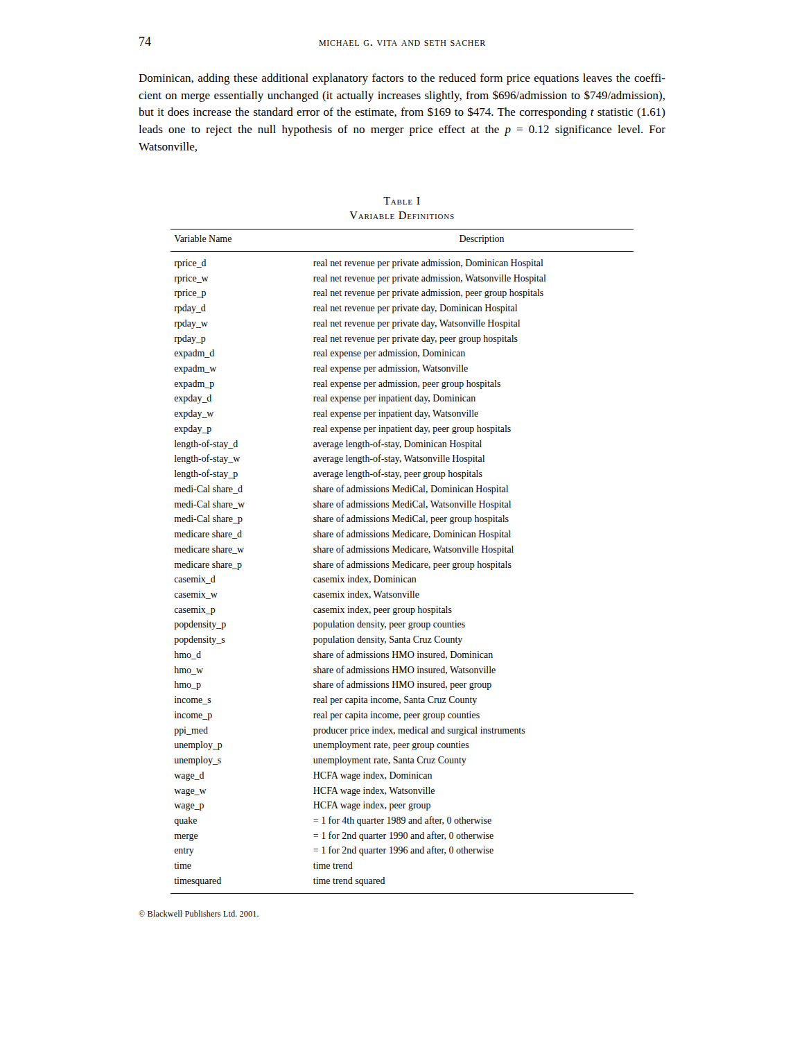74 michael g. vita and seth sacher
Dominican, adding these additional explanatory factors to the reduced form price equations leaves the coefficient on merge essentially unchanged (it actually increases slightly, from $696/admission to $749/admission), but it does increase the standard error of the estimate, from $169 to $474. The corresponding t statistic (1.61) leads one to reject the null hypothesis of no merger price effect at the p = 0.12 significance level. For Watsonville,
Table I
Variable Definitions
| Variable Name | Description |
| --- | --- |
| rprice_d | real net revenue per private admission, Dominican Hospital |
| rprice_w | real net revenue per private admission, Watsonville Hospital |
| rprice_p | real net revenue per private admission, peer group hospitals |
| rpday_d | real net revenue per private day, Dominican Hospital |
| rpday_w | real net revenue per private day, Watsonville Hospital |
| rpday_p | real net revenue per private day, peer group hospitals |
| expadm_d | real expense per admission, Dominican |
| expadm_w | real expense per admission, Watsonville |
| expadm_p | real expense per admission, peer group hospitals |
| expday_d | real expense per inpatient day, Dominican |
| expday_w | real expense per inpatient day, Watsonville |
| expday_p | real expense per inpatient day, peer group hospitals |
| length-of-stay_d | average length-of-stay, Dominican Hospital |
| length-of-stay_w | average length-of-stay, Watsonville Hospital |
| length-of-stay_p | average length-of-stay, peer group hospitals |
| medi-Cal share_d | share of admissions MediCal, Dominican Hospital |
| medi-Cal share_w | share of admissions MediCal, Watsonville Hospital |
| medi-Cal share_p | share of admissions MediCal, peer group hospitals |
| medicare share_d | share of admissions Medicare, Dominican Hospital |
| medicare share_w | share of admissions Medicare, Watsonville Hospital |
| medicare share_p | share of admissions Medicare, peer group hospitals |
| casemix_d | casemix index, Dominican |
| casemix_w | casemix index, Watsonville |
| casemix_p | casemix index, peer group hospitals |
| popdensity_p | population density, peer group counties |
| popdensity_s | population density, Santa Cruz County |
| hmo_d | share of admissions HMO insured, Dominican |
| hmo_w | share of admissions HMO insured, Watsonville |
| hmo_p | share of admissions HMO insured, peer group |
| income_s | real per capita income, Santa Cruz County |
| income_p | real per capita income, peer group counties |
| ppi_med | producer price index, medical and surgical instruments |
| unemploy_p | unemployment rate, peer group counties |
| unemploy_s | unemployment rate, Santa Cruz County |
| wage_d | HCFA wage index, Dominican |
| wage_w | HCFA wage index, Watsonville |
| wage_p | HCFA wage index, peer group |
| quake | = 1 for 4th quarter 1989 and after, 0 otherwise |
| merge | = 1 for 2nd quarter 1990 and after, 0 otherwise |
| entry | = 1 for 2nd quarter 1996 and after, 0 otherwise |
| time | time trend |
| timesquared | time trend squared |
© Blackwell Publishers Ltd. 2001.